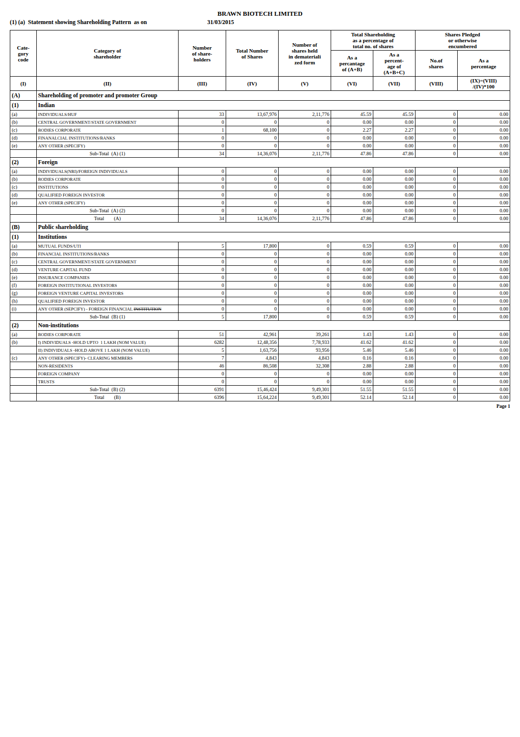BRAWN BIOTECH LIMITED
(1) (a) Statement showing Shareholding Pattern as on 31/03/2015
| Cate- gory code | Category of shareholder | Number of share- holders | Total Number of Shares | Number of shares held in demateriali zed form | Total Shareholding as a percentage of total no. of shares | Shares Pledged or otherwise encumbered |
| --- | --- | --- | --- | --- | --- | --- |
| As a percantage of (A+B) | As a percent- age of (A+B+C) | No.of shares | As a percentage |
| (I) | (II) | (III) | (IV) | (V) | (VI) | (VII) | (VIII) | (IX)=(VIII) /(IV)*100 |
| (A) | Shareholding of promoter and promoter Group |
| (1) | Indian |
| (a) | INDIVIDUALS/HUF | 33 | 13,67,976 | 2,11,776 | 45.59 | 45.59 | 0 | 0.00 |
| (b) | CENTRAL GOVERNMENT/STATE GOVERNMENT | 0 | 0 | 0 | 0.00 | 0.00 | 0 | 0.00 |
| (c) | BODIES CORPORATE | 1 | 68,100 | 0 | 2.27 | 2.27 | 0 | 0.00 |
| (d) | FINANALCIAL INSTITUTIONS/BANKS | 0 | 0 | 0 | 0.00 | 0.00 | 0 | 0.00 |
| (e) | ANY OTHER (SPECIFY) | 0 | 0 | 0 | 0.00 | 0.00 | 0 | 0.00 |
| | Sub-Total (A) (1) | 34 | 14,36,076 | 2,11,776 | 47.86 | 47.86 | 0 | 0.00 |
| (2) | Foreign |
| (a) | INDIVIDUALS(NRI)/FOREIGN INDIVIDUALS | 0 | 0 | 0 | 0.00 | 0.00 | 0 | 0.00 |
| (b) | BODIES CORPORATE | 0 | 0 | 0 | 0.00 | 0.00 | 0 | 0.00 |
| (c) | INSTITUTIONS | 0 | 0 | 0 | 0.00 | 0.00 | 0 | 0.00 |
| (d) | QUALIFIED FOREIGN INVESTOR | 0 | 0 | 0 | 0.00 | 0.00 | 0 | 0.00 |
| (e) | ANY OTHER (SPECIFY) | 0 | 0 | 0 | 0.00 | 0.00 | 0 | 0.00 |
| | Sub-Total (A) (2) | 0 | 0 | 0 | 0.00 | 0.00 | 0 | 0.00 |
| | Total (A) | 34 | 14,36,076 | 2,11,776 | 47.86 | 47.86 | 0 | 0.00 |
| (B) | Public shareholding |
| (1) | Institutions |
| (a) | MUTUAL FUNDS/UTI | 5 | 17,800 | 0 | 0.59 | 0.59 | 0 | 0.00 |
| (b) | FINANCIAL INSTITUTIONS/BANKS | 0 | 0 | 0 | 0.00 | 0.00 | 0 | 0.00 |
| (c) | CENTRAL GOVERNMENT/STATE GOVERNMENT | 0 | 0 | 0 | 0.00 | 0.00 | 0 | 0.00 |
| (d) | VENTURE CAPITAL FUND | 0 | 0 | 0 | 0.00 | 0.00 | 0 | 0.00 |
| (e) | INSURANCE COMPANIES | 0 | 0 | 0 | 0.00 | 0.00 | 0 | 0.00 |
| (f) | FOREIGN INSTITUTIONAL INVESTORS | 0 | 0 | 0 | 0.00 | 0.00 | 0 | 0.00 |
| (g) | FOREIGN VENTURE CAPITAL INVESTORS | 0 | 0 | 0 | 0.00 | 0.00 | 0 | 0.00 |
| (h) | QUALIFIED FOREIGN INVESTOR | 0 | 0 | 0 | 0.00 | 0.00 | 0 | 0.00 |
| (i) | ANY OTHER (SEPCIFY) - FOREIGN FINANCIAL INSTITUTION | 0 | 0 | 0 | 0.00 | 0.00 | 0 | 0.00 |
| | Sub-Total (B) (1) | 5 | 17,800 | 0 | 0.59 | 0.59 | 0 | 0.00 |
| (2) | Non-institutions |
| (a) | BODIES CORPORATE | 51 | 42,961 | 39,261 | 1.43 | 1.43 | 0 | 0.00 |
| (b) | i) INDIVIDUALS -HOLD UPTO 1 LAKH (NOM VALUE) | 6282 | 12,48,356 | 7,78,933 | 41.62 | 41.62 | 0 | 0.00 |
| | ii) INDIVIDUALS -HOLD ABOVE 1 LAKH (NOM VALUE) | 5 | 1,63,756 | 93,956 | 5.46 | 5.46 | 0 | 0.00 |
| (c) | ANY OTHER (SPECIFY)- CLEARING MEMBERS | 7 | 4,843 | 4,843 | 0.16 | 0.16 | 0 | 0.00 |
| | NON-RESIDENTS | 46 | 86,508 | 32,308 | 2.88 | 2.88 | 0 | 0.00 |
| | FOREIGN COMPANY | 0 | 0 | 0 | 0.00 | 0.00 | 0 | 0.00 |
| | TRUSTS | 0 | 0 | 0 | 0.00 | 0.00 | 0 | 0.00 |
| | Sub-Total (B) (2) | 6391 | 15,46,424 | 9,49,301 | 51.55 | 51.55 | 0 | 0.00 |
| | Total (B) | 6396 | 15,64,224 | 9,49,301 | 52.14 | 52.14 | 0 | 0.00 |
Page 1